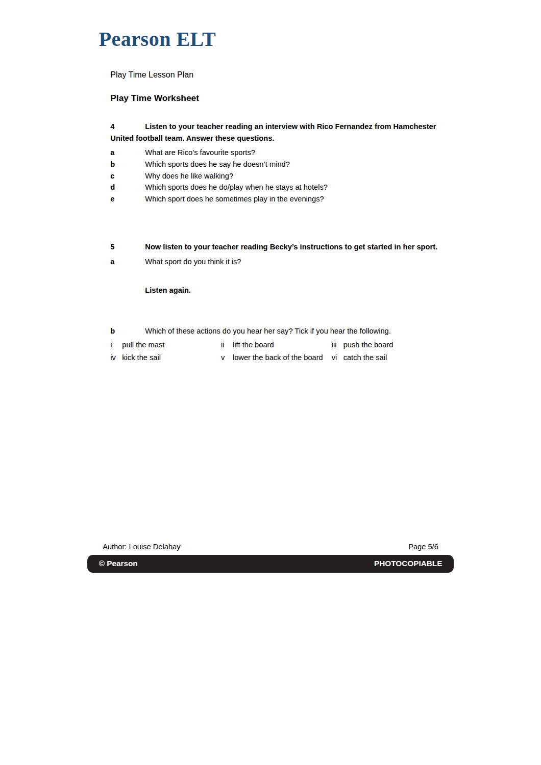Pearson ELT
Play Time Lesson Plan
Play Time Worksheet
4 Listen to your teacher reading an interview with Rico Fernandez from Hamchester United football team. Answer these questions.
a What are Rico’s favourite sports?
b Which sports does he say he doesn’t mind?
c Why does he like walking?
d Which sports does he do/play when he stays at hotels?
e Which sport does he sometimes play in the evenings?
5 Now listen to your teacher reading Becky’s instructions to get started in her sport.
a What sport do you think it is?
Listen again.
b Which of these actions do you hear her say? Tick if you hear the following.
i pull the mast
ii lift the board
iii push the board
iv kick the sail
v lower the back of the board
vi catch the sail
Author: Louise Delahay Page 5/6
© Pearson PHOTOCOPIABLE